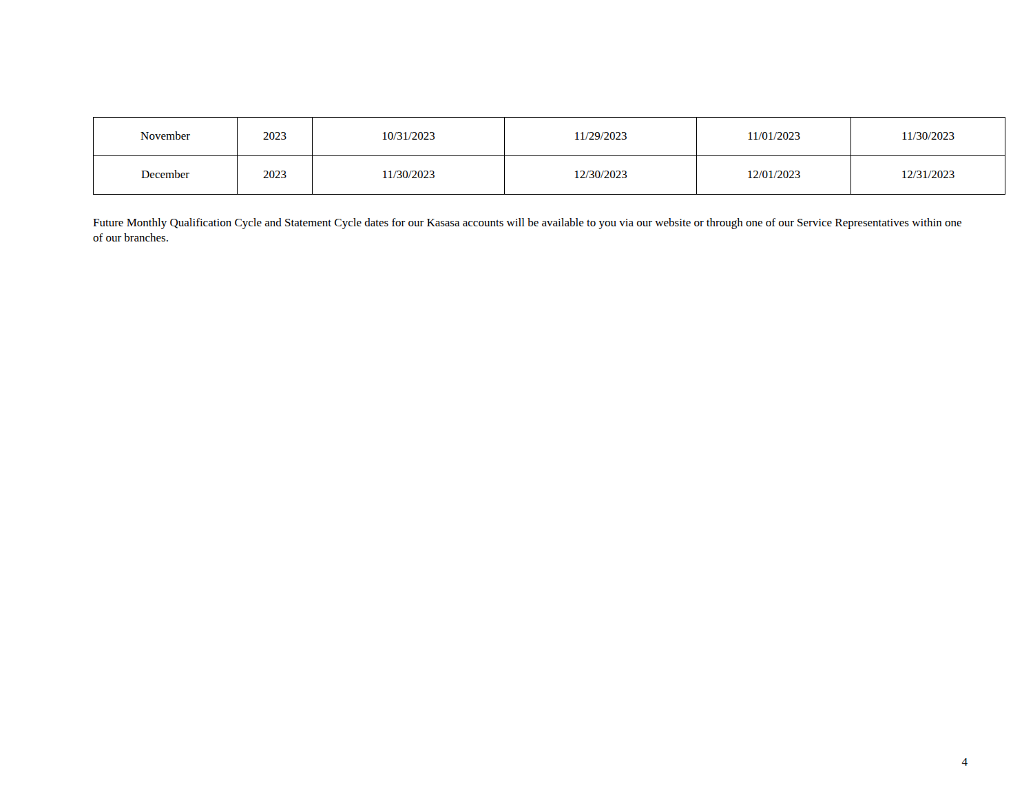| November | 2023 | 10/31/2023 | 11/29/2023 | 11/01/2023 | 11/30/2023 |
| December | 2023 | 11/30/2023 | 12/30/2023 | 12/01/2023 | 12/31/2023 |
Future Monthly Qualification Cycle and Statement Cycle dates for our Kasasa accounts will be available to you via our website or through one of our Service Representatives within one of our branches.
4